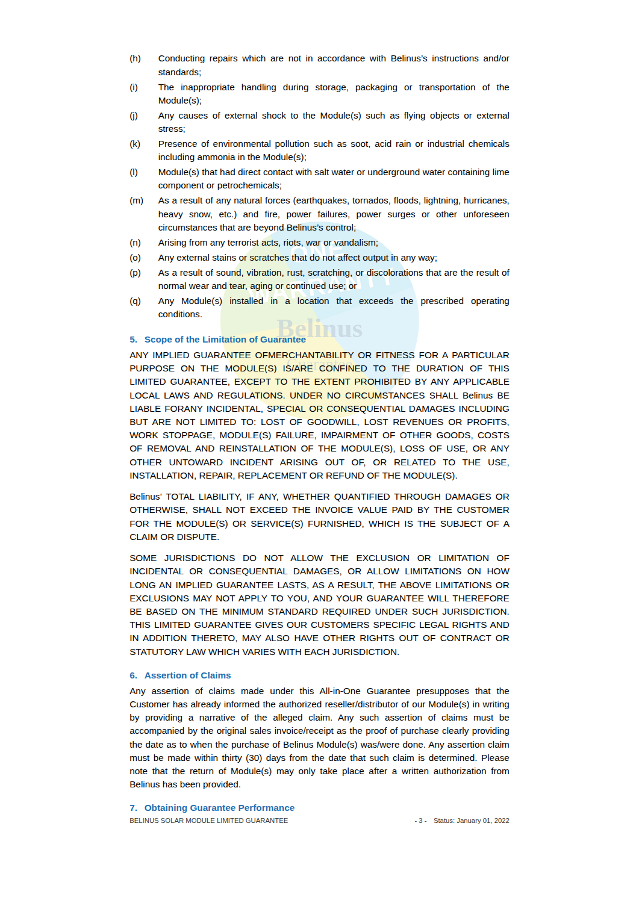ONE WARRANTY
Belinus
Guarantee
| (h) | Conducting repairs which are not in accordance with Belinus’s instructions and/or standards; |
| (i) | The inappropriate handling during storage, packaging or transportation of the Module(s); |
| (j) | Any causes of external shock to the Module(s) such as flying objects or external stress; |
| (k) | Presence of environmental pollution such as soot, acid rain or industrial chemicals including ammonia in the Module(s); |
| (l) | Module(s) that had direct contact with salt water or underground water containing lime component or petrochemicals; |
| (m) | As a result of any natural forces (earthquakes, tornados, floods, lightning, hurricanes, heavy snow, etc.) and fire, power failures, power surges or other unforeseen circumstances that are beyond Belinus’s control; |
| (n) | Arising from any terrorist acts, riots, war or vandalism; |
| (o) | Any external stains or scratches that do not affect output in any way; |
| (p) | As a result of sound, vibration, rust, scratching, or discolorations that are the result of normal wear and tear, aging or continued use; or |
| (q) | Any Module(s) installed in a location that exceeds the prescribed operating conditions. |
5. Scope of the Limitation of Guarantee
ANY IMPLIED GUARANTEE OFMERCHANTABILITY OR FITNESS FOR A PARTICULAR PURPOSE ON THE MODULE(S) IS/ARE CONFINED TO THE DURATION OF THIS LIMITED GUARANTEE, EXCEPT TO THE EXTENT PROHIBITED BY ANY APPLICABLE LOCAL LAWS AND REGULATIONS. UNDER NO CIRCUMSTANCES SHALL Belinus BE LIABLE FORANY INCIDENTAL, SPECIAL OR CONSEQUENTIAL DAMAGES INCLUDING BUT ARE NOT LIMITED TO: LOST OF GOODWILL, LOST REVENUES OR PROFITS, WORK STOPPAGE, MODULE(S) FAILURE, IMPAIRMENT OF OTHER GOODS, COSTS OF REMOVAL AND REINSTALLATION OF THE MODULE(S), LOSS OF USE, OR ANY OTHER UNTOWARD INCIDENT ARISING OUT OF, OR RELATED TO THE USE, INSTALLATION, REPAIR, REPLACEMENT OR REFUND OF THE MODULE(S).
Belinus’ TOTAL LIABILITY, IF ANY, WHETHER QUANTIFIED THROUGH DAMAGES OR OTHERWISE, SHALL NOT EXCEED THE INVOICE VALUE PAID BY THE CUSTOMER FOR THE MODULE(S) OR SERVICE(S) FURNISHED, WHICH IS THE SUBJECT OF A CLAIM OR DISPUTE.
SOME JURISDICTIONS DO NOT ALLOW THE EXCLUSION OR LIMITATION OF INCIDENTAL OR CONSEQUENTIAL DAMAGES, OR ALLOW LIMITATIONS ON HOW LONG AN IMPLIED GUARANTEE LASTS, AS A RESULT, THE ABOVE LIMITATIONS OR EXCLUSIONS MAY NOT APPLY TO YOU, AND YOUR GUARANTEE WILL THEREFORE BE BASED ON THE MINIMUM STANDARD REQUIRED UNDER SUCH JURISDICTION. THIS LIMITED GUARANTEE GIVES OUR CUSTOMERS SPECIFIC LEGAL RIGHTS AND IN ADDITION THERETO, MAY ALSO HAVE OTHER RIGHTS OUT OF CONTRACT OR STATUTORY LAW WHICH VARIES WITH EACH JURISDICTION.
6. Assertion of Claims
Any assertion of claims made under this All-in-One Guarantee presupposes that the Customer has already informed ⁠t⁠he authorized reseller/distributor of our Module(s) in writing by providing a narrative of the alleged claim. Any such assertion of claims must be accompanied by the original sales invoice/receipt as the proof of purchase clearly providing the date as to when the purchase of Belinus Module(s) was/were done. Any assertion claim must be made within thirty (30) days from the date that such claim is determined. Please note that the return of Module(s) may only take place after a written authorization from Belinus has been provided.
7. Obtaining Guarantee Performance
BELINUS SOLAR MODULE LIMITED GUARANTEE
- 3 -
Status: January 01, 2022